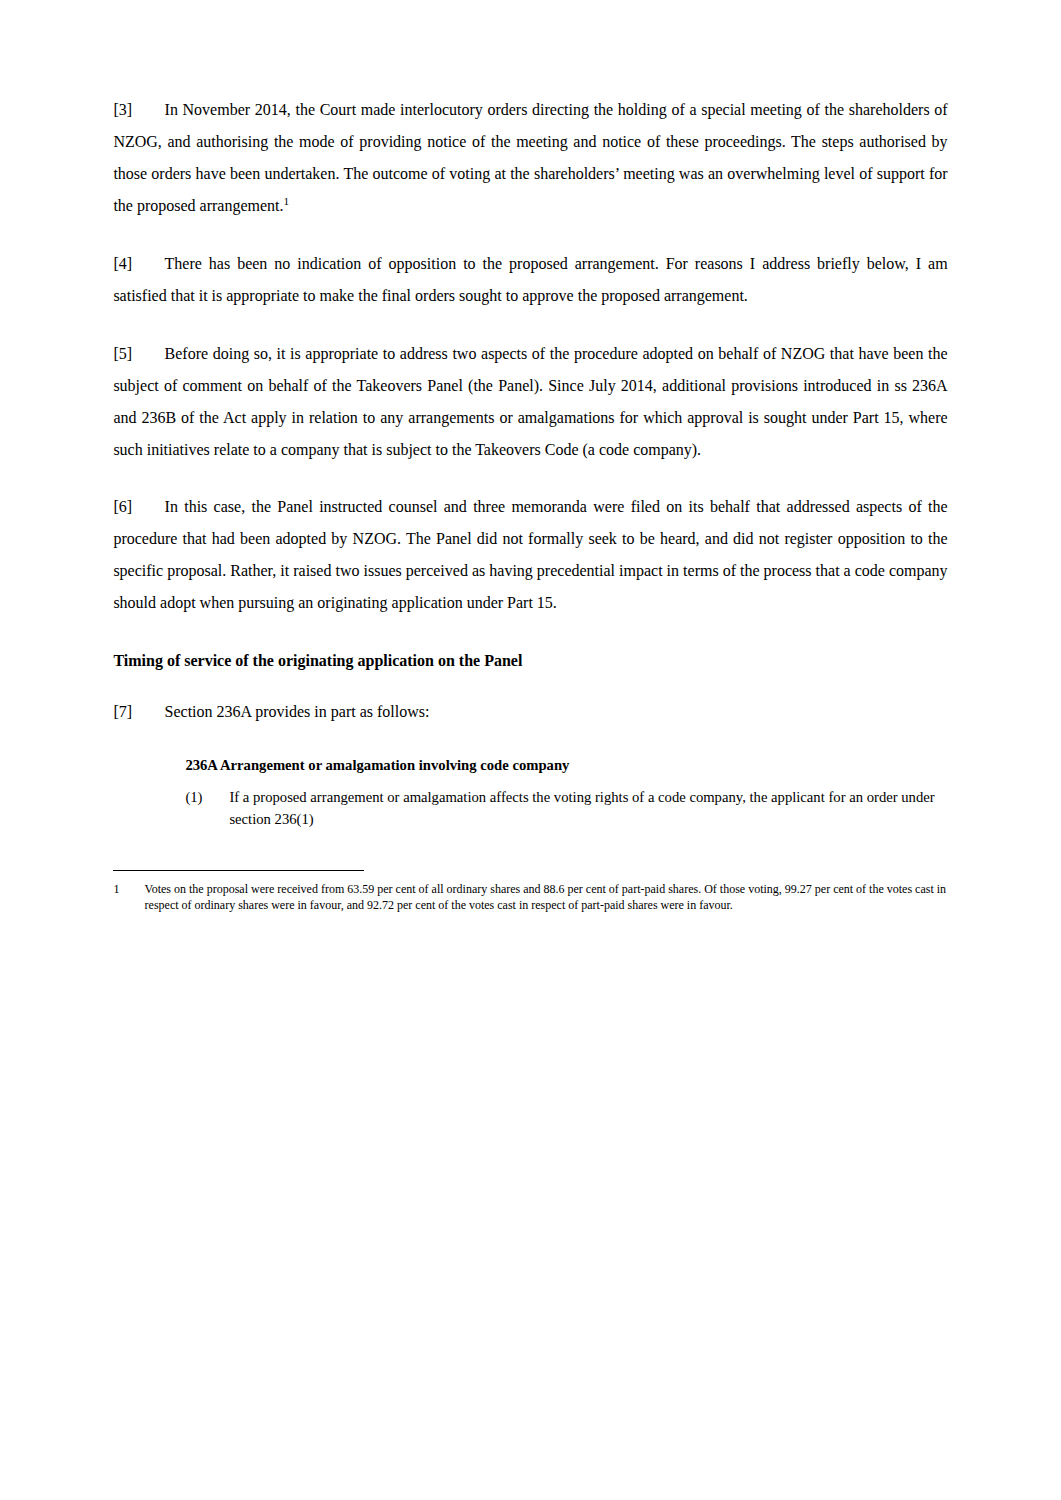[3] In November 2014, the Court made interlocutory orders directing the holding of a special meeting of the shareholders of NZOG, and authorising the mode of providing notice of the meeting and notice of these proceedings. The steps authorised by those orders have been undertaken. The outcome of voting at the shareholders’ meeting was an overwhelming level of support for the proposed arrangement.1
[4] There has been no indication of opposition to the proposed arrangement. For reasons I address briefly below, I am satisfied that it is appropriate to make the final orders sought to approve the proposed arrangement.
[5] Before doing so, it is appropriate to address two aspects of the procedure adopted on behalf of NZOG that have been the subject of comment on behalf of the Takeovers Panel (the Panel). Since July 2014, additional provisions introduced in ss 236A and 236B of the Act apply in relation to any arrangements or amalgamations for which approval is sought under Part 15, where such initiatives relate to a company that is subject to the Takeovers Code (a code company).
[6] In this case, the Panel instructed counsel and three memoranda were filed on its behalf that addressed aspects of the procedure that had been adopted by NZOG. The Panel did not formally seek to be heard, and did not register opposition to the specific proposal. Rather, it raised two issues perceived as having precedential impact in terms of the process that a code company should adopt when pursuing an originating application under Part 15.
Timing of service of the originating application on the Panel
[7] Section 236A provides in part as follows:
236A Arrangement or amalgamation involving code company
(1) If a proposed arrangement or amalgamation affects the voting rights of a code company, the applicant for an order under section 236(1)
1 Votes on the proposal were received from 63.59 per cent of all ordinary shares and 88.6 per cent of part-paid shares. Of those voting, 99.27 per cent of the votes cast in respect of ordinary shares were in favour, and 92.72 per cent of the votes cast in respect of part-paid shares were in favour.